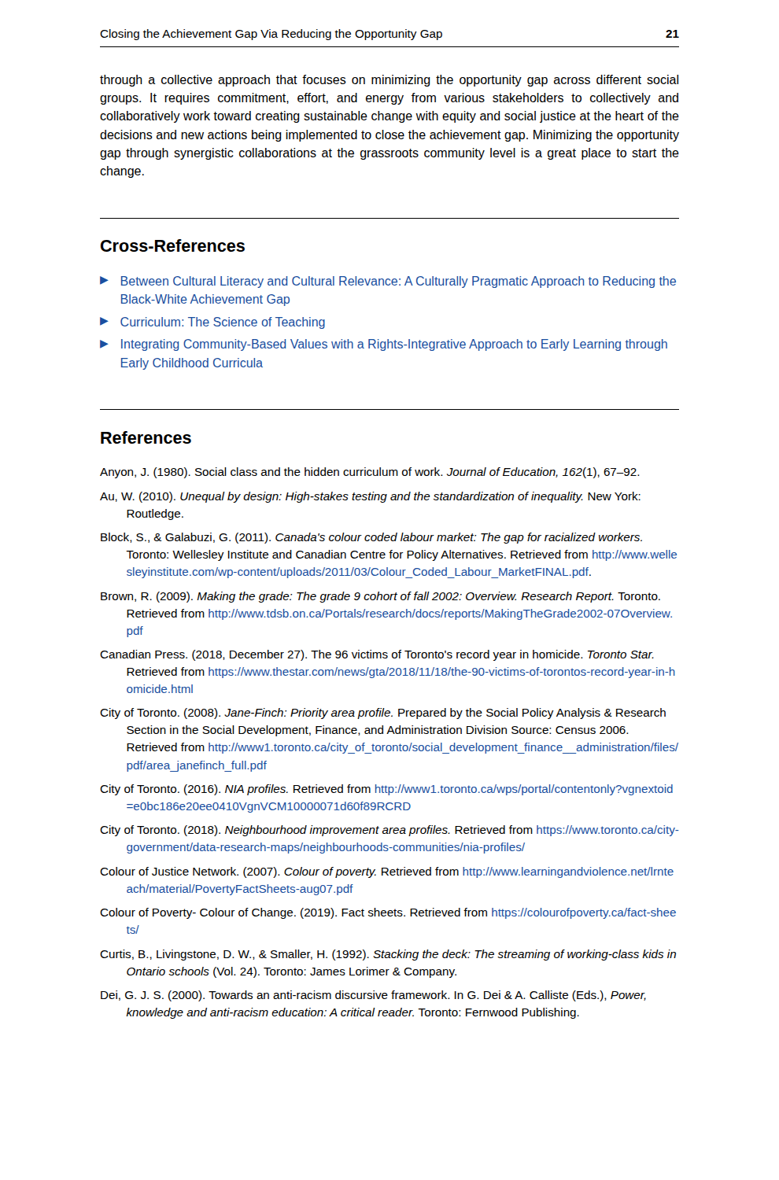Closing the Achievement Gap Via Reducing the Opportunity Gap 21
through a collective approach that focuses on minimizing the opportunity gap across different social groups. It requires commitment, effort, and energy from various stakeholders to collectively and collaboratively work toward creating sustainable change with equity and social justice at the heart of the decisions and new actions being implemented to close the achievement gap. Minimizing the opportunity gap through synergistic collaborations at the grassroots community level is a great place to start the change.
Cross-References
Between Cultural Literacy and Cultural Relevance: A Culturally Pragmatic Approach to Reducing the Black-White Achievement Gap
Curriculum: The Science of Teaching
Integrating Community-Based Values with a Rights-Integrative Approach to Early Learning through Early Childhood Curricula
References
Anyon, J. (1980). Social class and the hidden curriculum of work. Journal of Education, 162(1), 67–92.
Au, W. (2010). Unequal by design: High-stakes testing and the standardization of inequality. New York: Routledge.
Block, S., & Galabuzi, G. (2011). Canada's colour coded labour market: The gap for racialized workers. Toronto: Wellesley Institute and Canadian Centre for Policy Alternatives. Retrieved from http://www.wellesleyinstitute.com/wp-content/uploads/2011/03/Colour_Coded_Labour_MarketFINAL.pdf.
Brown, R. (2009). Making the grade: The grade 9 cohort of fall 2002: Overview. Research Report. Toronto. Retrieved from http://www.tdsb.on.ca/Portals/research/docs/reports/MakingTheGrade2002-07Overview.pdf
Canadian Press. (2018, December 27). The 96 victims of Toronto's record year in homicide. Toronto Star. Retrieved from https://www.thestar.com/news/gta/2018/11/18/the-90-victims-of-torontos-record-year-in-homicide.html
City of Toronto. (2008). Jane-Finch: Priority area profile. Prepared by the Social Policy Analysis & Research Section in the Social Development, Finance, and Administration Division Source: Census 2006. Retrieved from http://www1.toronto.ca/city_of_toronto/social_development_finance__administration/files/pdf/area_janefinch_full.pdf
City of Toronto. (2016). NIA profiles. Retrieved from http://www1.toronto.ca/wps/portal/contentonly?vgnextoid=e0bc186e20ee0410VgnVCM10000071d60f89RCRD
City of Toronto. (2018). Neighbourhood improvement area profiles. Retrieved from https://www.toronto.ca/city-government/data-research-maps/neighbourhoods-communities/nia-profiles/
Colour of Justice Network. (2007). Colour of poverty. Retrieved from http://www.learningandviolence.net/lrnteach/material/PovertyFactSheets-aug07.pdf
Colour of Poverty- Colour of Change. (2019). Fact sheets. Retrieved from https://colourofpoverty.ca/fact-sheets/
Curtis, B., Livingstone, D. W., & Smaller, H. (1992). Stacking the deck: The streaming of working-class kids in Ontario schools (Vol. 24). Toronto: James Lorimer & Company.
Dei, G. J. S. (2000). Towards an anti-racism discursive framework. In G. Dei & A. Calliste (Eds.), Power, knowledge and anti-racism education: A critical reader. Toronto: Fernwood Publishing.